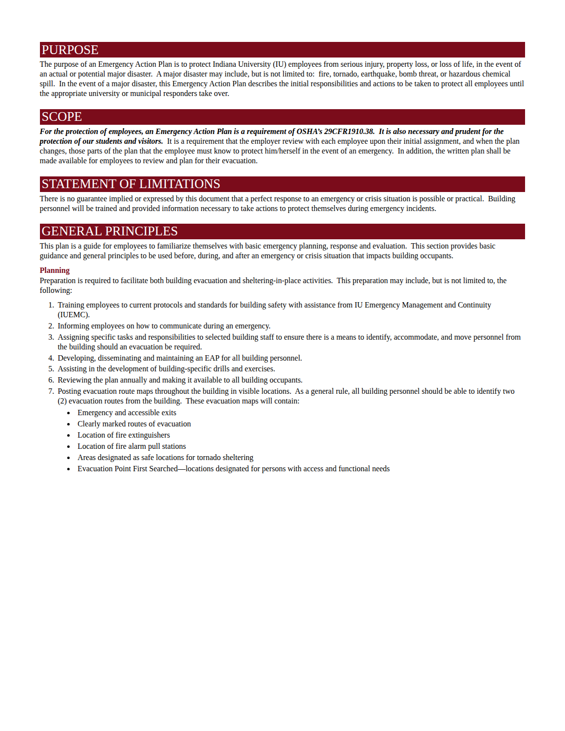PURPOSE
The purpose of an Emergency Action Plan is to protect Indiana University (IU) employees from serious injury, property loss, or loss of life, in the event of an actual or potential major disaster. A major disaster may include, but is not limited to: fire, tornado, earthquake, bomb threat, or hazardous chemical spill. In the event of a major disaster, this Emergency Action Plan describes the initial responsibilities and actions to be taken to protect all employees until the appropriate university or municipal responders take over.
SCOPE
For the protection of employees, an Emergency Action Plan is a requirement of OSHA’s 29CFR1910.38. It is also necessary and prudent for the protection of our students and visitors. It is a requirement that the employer review with each employee upon their initial assignment, and when the plan changes, those parts of the plan that the employee must know to protect him/herself in the event of an emergency. In addition, the written plan shall be made available for employees to review and plan for their evacuation.
STATEMENT OF LIMITATIONS
There is no guarantee implied or expressed by this document that a perfect response to an emergency or crisis situation is possible or practical. Building personnel will be trained and provided information necessary to take actions to protect themselves during emergency incidents.
GENERAL PRINCIPLES
This plan is a guide for employees to familiarize themselves with basic emergency planning, response and evaluation. This section provides basic guidance and general principles to be used before, during, and after an emergency or crisis situation that impacts building occupants.
Planning
Preparation is required to facilitate both building evacuation and sheltering-in-place activities. This preparation may include, but is not limited to, the following:
Training employees to current protocols and standards for building safety with assistance from IU Emergency Management and Continuity (IUEMC).
Informing employees on how to communicate during an emergency.
Assigning specific tasks and responsibilities to selected building staff to ensure there is a means to identify, accommodate, and move personnel from the building should an evacuation be required.
Developing, disseminating and maintaining an EAP for all building personnel.
Assisting in the development of building-specific drills and exercises.
Reviewing the plan annually and making it available to all building occupants.
Posting evacuation route maps throughout the building in visible locations. As a general rule, all building personnel should be able to identify two (2) evacuation routes from the building. These evacuation maps will contain:
Emergency and accessible exits
Clearly marked routes of evacuation
Location of fire extinguishers
Location of fire alarm pull stations
Areas designated as safe locations for tornado sheltering
Evacuation Point First Searched—locations designated for persons with access and functional needs